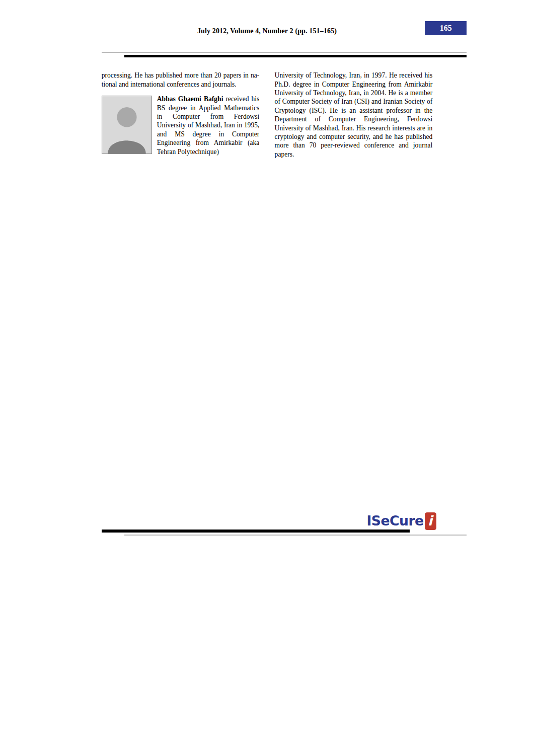July 2012, Volume 4, Number 2 (pp. 151–165)
165
processing. He has published more than 20 papers in national and international conferences and journals.
Abbas Ghaemi Bafghi received his BS degree in Applied Mathematics in Computer from Ferdowsi University of Mashhad, Iran in 1995, and MS degree in Computer Engineering from Amirkabir (aka Tehran Polytechnique)
University of Technology, Iran, in 1997. He received his Ph.D. degree in Computer Engineering from Amirkabir University of Technology, Iran, in 2004. He is a member of Computer Society of Iran (CSI) and Iranian Society of Cryptology (ISC). He is an assistant professor in the Department of Computer Engineering, Ferdowsi University of Mashhad, Iran. His research interests are in cryptology and computer security, and he has published more than 70 peer-reviewed conference and journal papers.
ISeCurei